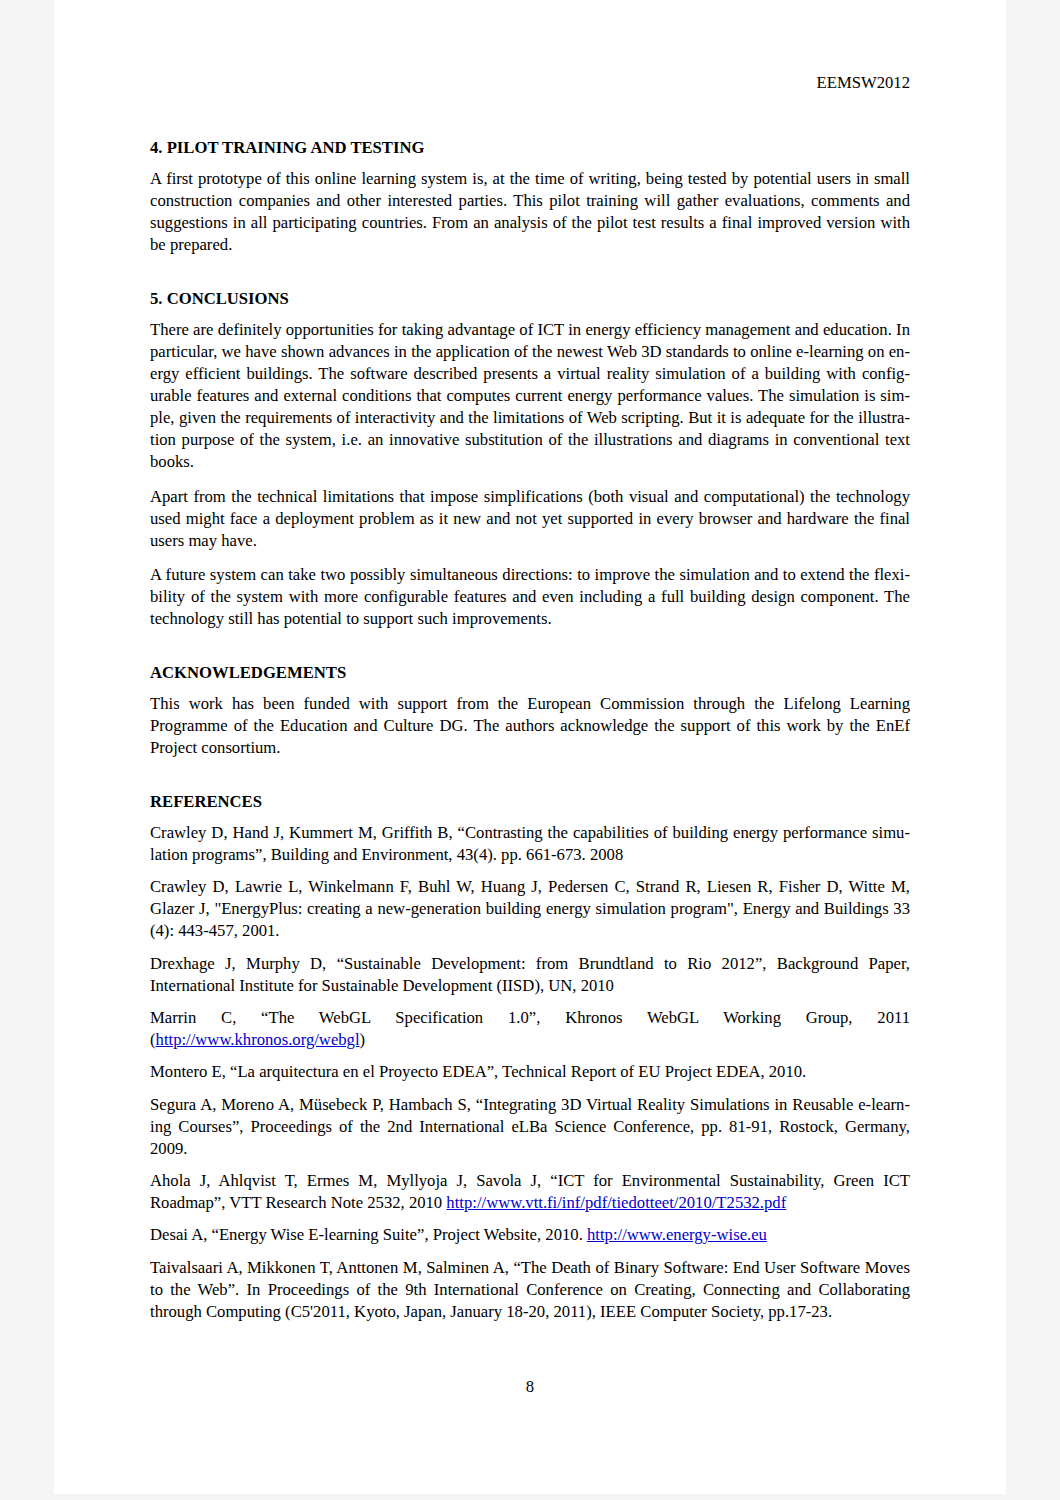EEMSW2012
4. Pilot Training and Testing
A first prototype of this online learning system is, at the time of writing, being tested by potential users in small construction companies and other interested parties. This pilot training will gather evaluations, comments and suggestions in all participating countries. From an analysis of the pilot test results a final improved version with be prepared.
5. Conclusions
There are definitely opportunities for taking advantage of ICT in energy efficiency management and education. In particular, we have shown advances in the application of the newest Web 3D standards to online e-learning on energy efficient buildings. The software described presents a virtual reality simulation of a building with configurable features and external conditions that computes current energy performance values. The simulation is simple, given the requirements of interactivity and the limitations of Web scripting. But it is adequate for the illustration purpose of the system, i.e. an innovative substitution of the illustrations and diagrams in conventional text books.
Apart from the technical limitations that impose simplifications (both visual and computational) the technology used might face a deployment problem as it new and not yet supported in every browser and hardware the final users may have.
A future system can take two possibly simultaneous directions: to improve the simulation and to extend the flexibility of the system with more configurable features and even including a full building design component. The technology still has potential to support such improvements.
Acknowledgements
This work has been funded with support from the European Commission through the Lifelong Learning Programme of the Education and Culture DG. The authors acknowledge the support of this work by the EnEf Project consortium.
References
Crawley D, Hand J, Kummert M, Griffith B, “Contrasting the capabilities of building energy performance simulation programs”, Building and Environment, 43(4). pp. 661-673. 2008
Crawley D, Lawrie L, Winkelmann F, Buhl W, Huang J, Pedersen C, Strand R, Liesen R, Fisher D, Witte M, Glazer J, "EnergyPlus: creating a new-generation building energy simulation program", Energy and Buildings 33 (4): 443-457, 2001.
Drexhage J, Murphy D, “Sustainable Development: from Brundtland to Rio 2012”, Background Paper, International Institute for Sustainable Development (IISD), UN, 2010
Marrin C, “The WebGL Specification 1.0”, Khronos WebGL Working Group, 2011 (http://www.khronos.org/webgl)
Montero E, “La arquitectura en el Proyecto EDEA”, Technical Report of EU Project EDEA, 2010.
Segura A, Moreno A, Müsebeck P, Hambach S, “Integrating 3D Virtual Reality Simulations in Reusable e-learning Courses”, Proceedings of the 2nd International eLBa Science Conference, pp. 81-91, Rostock, Germany, 2009.
Ahola J, Ahlqvist T, Ermes M, Myllyoja J, Savola J, “ICT for Environmental Sustainability, Green ICT Roadmap”, VTT Research Note 2532, 2010 http://www.vtt.fi/inf/pdf/tiedotteet/2010/T2532.pdf
Desai A, “Energy Wise E-learning Suite”, Project Website, 2010. http://www.energy-wise.eu
Taivalsaari A, Mikkonen T, Anttonen M, Salminen A, “The Death of Binary Software: End User Software Moves to the Web”. In Proceedings of the 9th International Conference on Creating, Connecting and Collaborating through Computing (C5'2011, Kyoto, Japan, January 18-20, 2011), IEEE Computer Society, pp.17-23.
8